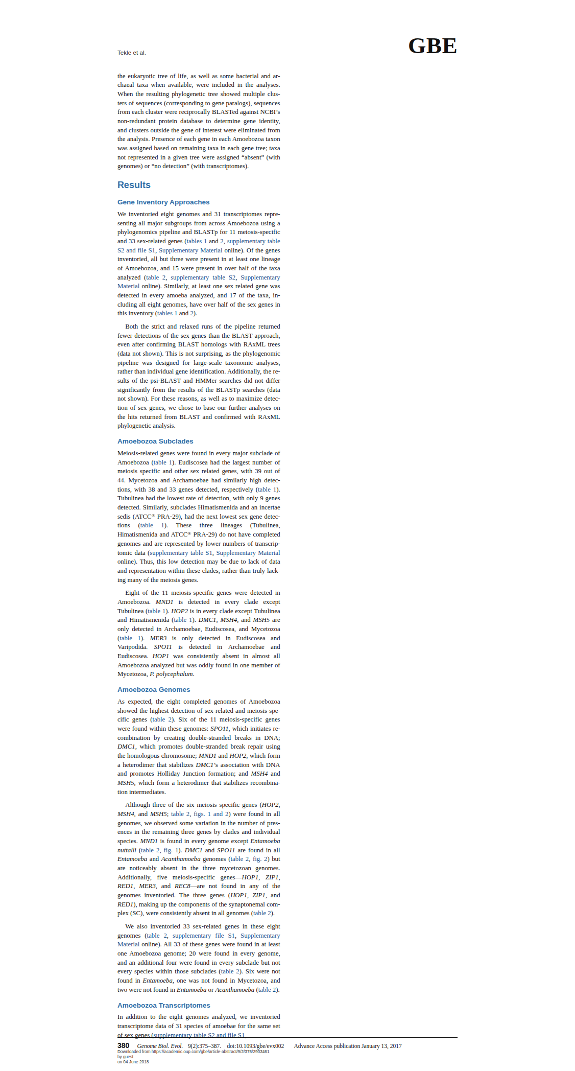Tekle et al.
GBE
the eukaryotic tree of life, as well as some bacterial and archaeal taxa when available, were included in the analyses. When the resulting phylogenetic tree showed multiple clusters of sequences (corresponding to gene paralogs), sequences from each cluster were reciprocally BLASTed against NCBI’s non-redundant protein database to determine gene identity, and clusters outside the gene of interest were eliminated from the analysis. Presence of each gene in each Amoebozoa taxon was assigned based on remaining taxa in each gene tree; taxa not represented in a given tree were assigned “absent” (with genomes) or “no detection” (with transcriptomes).
Results
Gene Inventory Approaches
We inventoried eight genomes and 31 transcriptomes representing all major subgroups from across Amoebozoa using a phylogenomics pipeline and BLASTp for 11 meiosis-specific and 33 sex-related genes (tables 1 and 2, supplementary table S2 and file S1, Supplementary Material online). Of the genes inventoried, all but three were present in at least one lineage of Amoebozoa, and 15 were present in over half of the taxa analyzed (table 2, supplementary table S2, Supplementary Material online). Similarly, at least one sex related gene was detected in every amoeba analyzed, and 17 of the taxa, including all eight genomes, have over half of the sex genes in this inventory (tables 1 and 2).
Both the strict and relaxed runs of the pipeline returned fewer detections of the sex genes than the BLAST approach, even after confirming BLAST homologs with RAxML trees (data not shown). This is not surprising, as the phylogenomic pipeline was designed for large-scale taxonomic analyses, rather than individual gene identification. Additionally, the results of the psi-BLAST and HMMer searches did not differ significantly from the results of the BLASTp searches (data not shown). For these reasons, as well as to maximize detection of sex genes, we chose to base our further analyses on the hits returned from BLAST and confirmed with RAxML phylogenetic analysis.
Amoebozoa Subclades
Meiosis-related genes were found in every major subclade of Amoebozoa (table 1). Eudiscosea had the largest number of meiosis specific and other sex related genes, with 39 out of 44. Mycetozoa and Archamoebae had similarly high detections, with 38 and 33 genes detected, respectively (table 1). Tubulinea had the lowest rate of detection, with only 9 genes detected. Similarly, subclades Himatismenida and an incertae sedis (ATCC® PRA-29), had the next lowest sex gene detections (table 1). These three lineages (Tubulinea, Himatismenida and ATCC® PRA-29) do not have completed genomes and are represented by lower numbers of transcriptomic data (supplementary table S1, Supplementary Material online). Thus, this low detection may be due to lack of data and representation within these clades, rather than truly lacking many of the meiosis genes.
Eight of the 11 meiosis-specific genes were detected in Amoebozoa. MND1 is detected in every clade except Tubulinea (table 1). HOP2 is in every clade except Tubulinea and Himatismenida (table 1). DMC1, MSH4, and MSH5 are only detected in Archamoebae, Eudiscosea, and Mycetozoa (table 1). MER3 is only detected in Eudiscosea and Varipodida. SPO11 is detected in Archamoebae and Eudiscosea. HOP1 was consistently absent in almost all Amoebozoa analyzed but was oddly found in one member of Mycetozoa, P. polycephalum.
Amoebozoa Genomes
As expected, the eight completed genomes of Amoebozoa showed the highest detection of sex-related and meiosis-specific genes (table 2). Six of the 11 meiosis-specific genes were found within these genomes: SPO11, which initiates recombination by creating double-stranded breaks in DNA; DMC1, which promotes double-stranded break repair using the homologous chromosome; MND1 and HOP2, which form a heterodimer that stabilizes DMC1’s association with DNA and promotes Holliday Junction formation; and MSH4 and MSH5, which form a heterodimer that stabilizes recombination intermediates.
Although three of the six meiosis specific genes (HOP2, MSH4, and MSH5; table 2, figs. 1 and 2) were found in all genomes, we observed some variation in the number of presences in the remaining three genes by clades and individual species. MND1 is found in every genome except Entamoeba nuttalli (table 2, fig. 1). DMC1 and SPO11 are found in all Entamoeba and Acanthamoeba genomes (table 2, fig. 2) but are noticeably absent in the three mycetozoan genomes. Additionally, five meiosis-specific genes—HOP1, ZIP1, RED1, MER3, and REC8—are not found in any of the genomes inventoried. The three genes (HOP1, ZIP1, and RED1), making up the components of the synaptonemal complex (SC), were consistently absent in all genomes (table 2).
We also inventoried 33 sex-related genes in these eight genomes (table 2, supplementary file S1, Supplementary Material online). All 33 of these genes were found in at least one Amoebozoa genome; 20 were found in every genome, and an additional four were found in every subclade but not every species within those subclades (table 2). Six were not found in Entamoeba, one was not found in Mycetozoa, and two were not found in Entamoeba or Acanthamoeba (table 2).
Amoebozoa Transcriptomes
In addition to the eight genomes analyzed, we inventoried transcriptome data of 31 species of amoebae for the same set of sex genes (supplementary table S2 and file S1,
380 Genome Biol. Evol. 9(2):375–387. doi:10.1093/gbe/evx002 Advance Access publication January 13, 2017
Downloaded from https://academic.oup.com/gbe/article-abstract/9/2/375/2903461 by guest on 04 June 2018